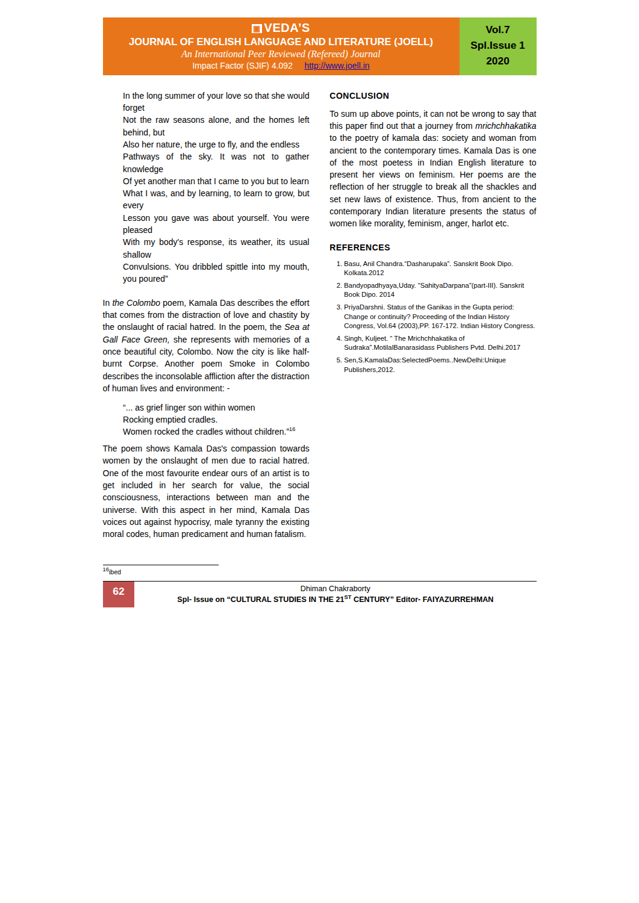▣VEDA’S
JOURNAL OF ENGLISH LANGUAGE AND LITERATURE (JOELL)
An International Peer Reviewed (Refereed) Journal
Impact Factor (SJIF) 4.092 http://www.joell.in
Vol.7
Spl.Issue 1
2020
In the long summer of your love so that she would forget
Not the raw seasons alone, and the homes left behind, but
Also her nature, the urge to fly, and the endless
Pathways of the sky. It was not to gather knowledge
Of yet another man that I came to you but to learn
What I was, and by learning, to learn to grow, but every
Lesson you gave was about yourself. You were pleased
With my body's response, its weather, its usual shallow
Convulsions. You dribbled spittle into my mouth, you poured”
In the Colombo poem, Kamala Das describes the effort that comes from the distraction of love and chastity by the onslaught of racial hatred. In the poem, the Sea at Gall Face Green, she represents with memories of a once beautiful city, Colombo. Now the city is like half-burnt Corpse. Another poem Smoke in Colombo describes the inconsolable affliction after the distraction of human lives and environment: -
“... as grief linger son within women
Rocking emptied cradles.
Women rocked the cradles without children.”16
The poem shows Kamala Das's compassion towards women by the onslaught of men due to racial hatred. One of the most favourite endear ours of an artist is to get included in her search for value, the social consciousness, interactions between man and the universe. With this aspect in her mind, Kamala Das voices out against hypocrisy, male tyranny the existing moral codes, human predicament and human fatalism.
CONCLUSION
To sum up above points, it can not be wrong to say that this paper find out that a journey from mrichchhakatika to the poetry of kamala das: society and woman from ancient to the contemporary times. Kamala Das is one of the most poetess in Indian English literature to present her views on feminism. Her poems are the reflection of her struggle to break all the shackles and set new laws of existence. Thus, from ancient to the contemporary Indian literature presents the status of women like morality, feminism, anger, harlot etc.
REFERENCES
Basu, Anil Chandra.“Dasharupaka”. Sanskrit Book Dipo. Kolkata.2012
Bandyopadhyaya,Uday. “SahityaDarpana”(part-III). Sanskrit Book Dipo. 2014
PriyaDarshni. Status of the Ganikas in the Gupta period: Change or continuity? Proceeding of the Indian History Congress, Vol.64 (2003),PP. 167-172. Indian History Congress.
Singh, Kuljeet. “ The Mrichchhakatika of Sudraka”.MotilalBanarasidass Publishers Pvtd. Delhi.2017
Sen,S.KamalaDas:SelectedPoems..NewDelhi:Unique Publishers,2012.
16ibed
62
Dhiman Chakraborty
Spl- Issue on “CULTURAL STUDIES IN THE 21ST CENTURY” Editor- FAIYAZURREHMAN